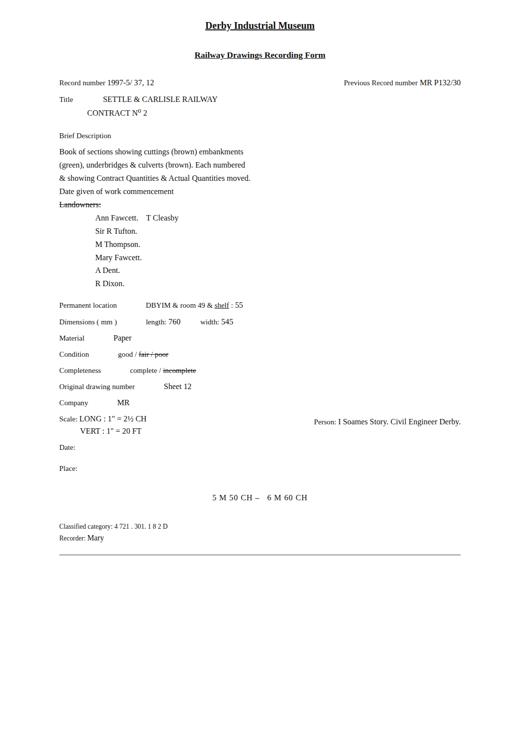Derby Industrial Museum
Railway Drawings Recording Form
Record number 1997-5/ 37, 12 Previous Record number MR P132/30
Title SETTLE & CARLISLE RAILWAY
CONTRACT No 2
Brief Description
Book of sections showing cuttings (brown) embankments
(green), underbridges & culverts (brown). Each numbered
& showing Contract Quantities & Actual Quantities moved.
Date given of work commencement
Landowners:
Ann Fawcett. T Cleasby
Sir R Tufton.
M Thompson.
Mary Fawcett.
A Dent.
R Dixon.
Permanent location DBYIM & room 49 & shelf : 55
Dimensions ( mm ) length: 760 width: 545
Material Paper
Condition good / fair / poor
Completeness complete / incomplete
Original drawing number Sheet 12
Company MR
Scale: LONG : 1" = 2½ CH
VERT : 1" = 20 FT Person: I Soames Story. Civil Engineer Derby.
Date:
Place:
5 M 50 CH – 6 M 60 CH
Classified category: 4 721 . 301. 1 8 2 D
Recorder: Mary